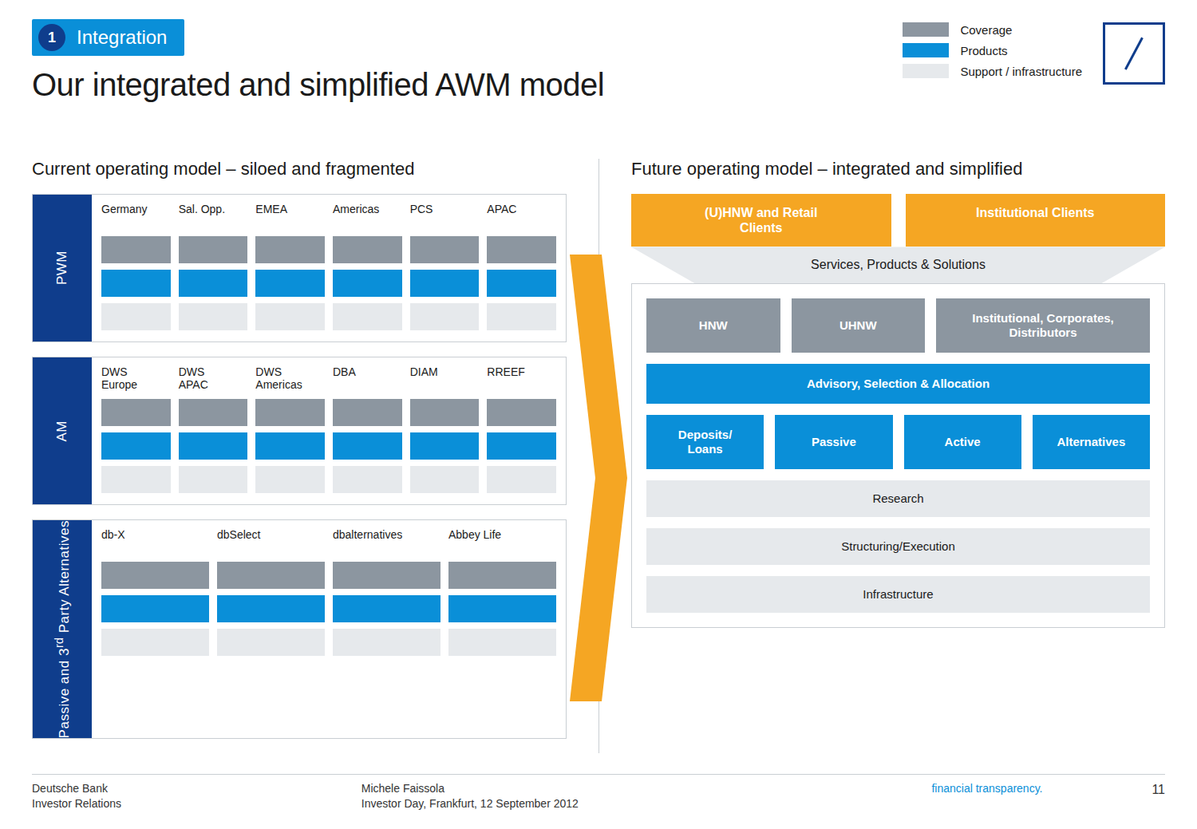1
Integration
Our integrated and simplified AWM model
Coverage Products Support / infrastructure
Current operating model – siloed and fragmented
PWM
Germany
Sal. Opp.
EMEA
Americas
PCS
APAC
AM
DWS
Europe
DWS
APAC
DWS
Americas
DBA
DIAM
RREEF
Passive and 3rd Party Alternatives
db-X
dbSelect
dbalternatives
Abbey Life
Future operating model – integrated and simplified
(U)HNW and Retail
Clients
Institutional Clients
Services, Products & Solutions
HNW
UHNW
Institutional, Corporates,
Distributors
Advisory, Selection & Allocation
Deposits/
Loans
Passive
Active
Alternatives
Research
Structuring/Execution
Infrastructure
Deutsche Bank
Investor Relations
Michele Faissola
Investor Day, Frankfurt, 12 September 2012
financial transparency.
11